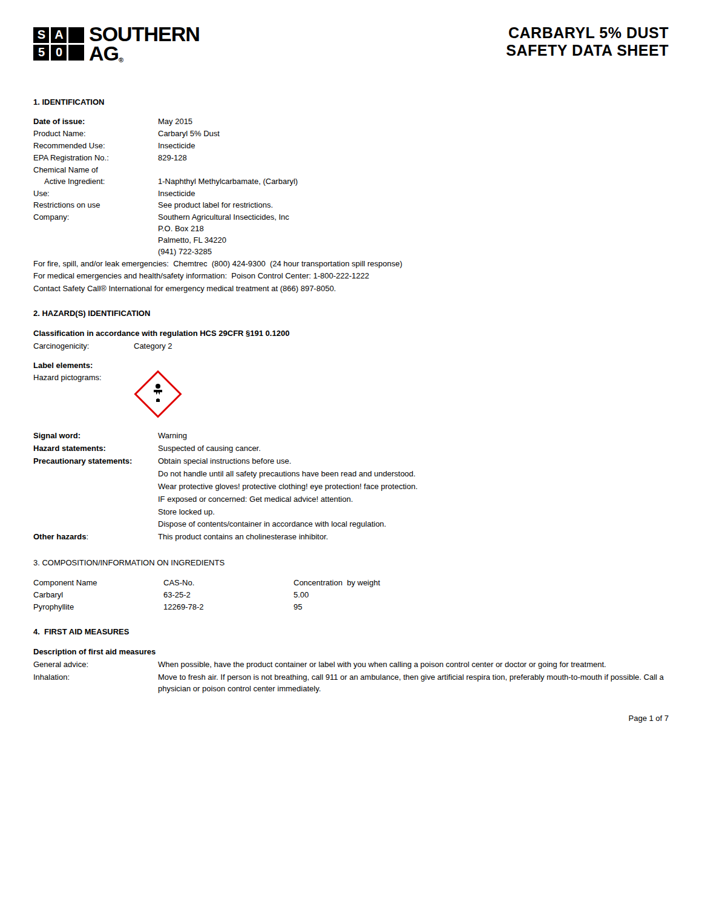SA 50 SOUTHERN
AG®
CARBARYL 5% DUST
SAFETY DATA SHEET
1. IDENTIFICATION
| Date of issue: | May 2015 |
| Product Name: | Carbaryl 5% Dust |
| Recommended Use: | Insecticide |
| EPA Registration No.: | 829-128 |
| Chemical Name of Active Ingredient: | 1-Naphthyl Methylcarbamate, (Carbaryl) |
| Use: | Insecticide |
| Restrictions on use | See product label for restrictions. |
| Company: | Southern Agricultural Insecticides, Inc P.O. Box 218 Palmetto, FL 34220 (941) 722-3285 |
For fire, spill, and/or leak emergencies: Chemtrec (800) 424-9300 (24 hour transportation spill response)
For medical emergencies and health/safety information: Poison Control Center: 1-800-222-1222
Contact Safety Call® International for emergency medical treatment at (866) 897-8050.
2. HAZARD(S) IDENTIFICATION
Classification in accordance with regulation HCS 29CFR §191 0.1200
| Carcinogenicity: | Category 2 |
Label elements:
Hazard pictograms:
| Signal word: | Warning |
| Hazard statements: | Suspected of causing cancer. |
| Precautionary statements: | Obtain special instructions before use. |
| | Do not handle until all safety precautions have been read and understood. |
| | Wear protective gloves! protective clothing! eye protection! face protection. |
| | IF exposed or concerned: Get medical advice! attention. |
| | Store locked up. |
| | Dispose of contents/container in accordance with local regulation. |
| Other hazards : | This product contains an cholinesterase inhibitor. |
3. COMPOSITION/INFORMATION ON INGREDIENTS
| Component Name | CAS-No. | Concentration by weight |
| Carbaryl | 63-25-2 | 5.00 |
| Pyrophyllite | 12269-78-2 | 95 |
4. FIRST AID MEASURES
Description of first aid measures
| General advice: | When possible, have the product container or label with you when calling a poison control center or doctor or going for treatment. |
| Inhalation: | Move to fresh air. If person is not breathing, call 911 or an ambulance, then give artificial respira tion, preferably mouth-to-mouth if possible. Call a physician or poison control center immediately. |
Page 1 of 7